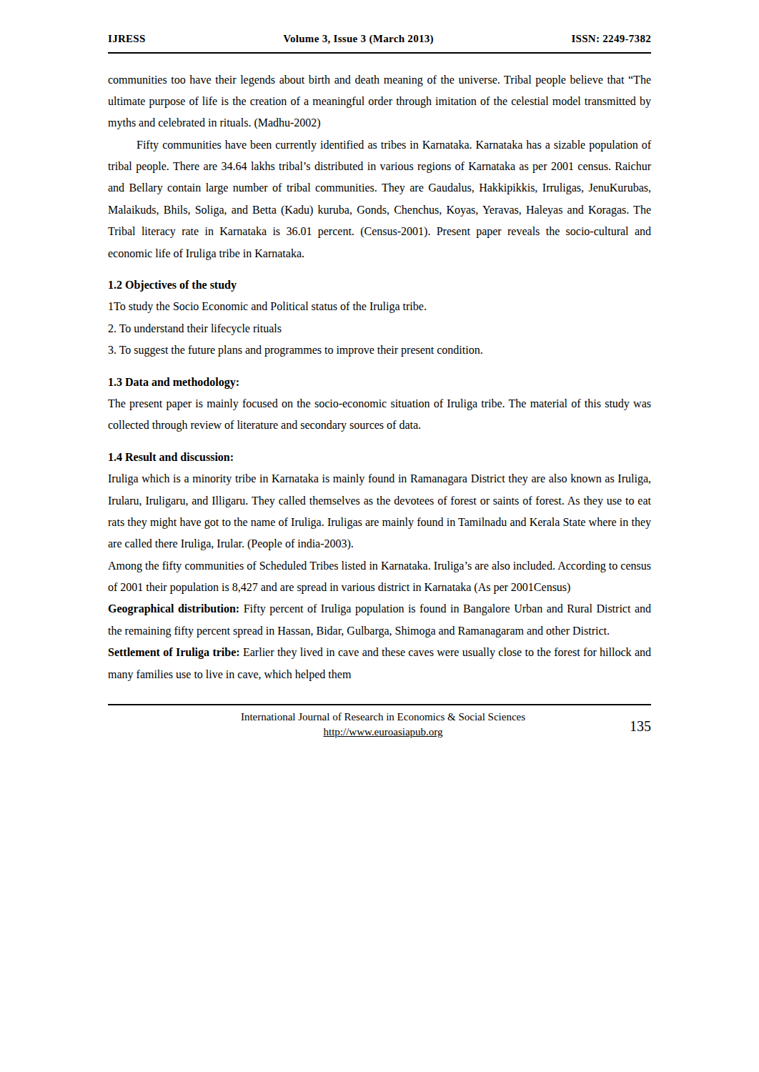IJRESS Volume 3, Issue 3 (March 2013) ISSN: 2249-7382
communities too have their legends about birth and death meaning of the universe. Tribal people believe that “The ultimate purpose of life is the creation of a meaningful order through imitation of the celestial model transmitted by myths and celebrated in rituals. (Madhu-2002)
Fifty communities have been currently identified as tribes in Karnataka. Karnataka has a sizable population of tribal people. There are 34.64 lakhs tribal’s distributed in various regions of Karnataka as per 2001 census. Raichur and Bellary contain large number of tribal communities. They are Gaudalus, Hakkipikkis, Irruligas, JenuKurubas, Malaikuds, Bhils, Soliga, and Betta (Kadu) kuruba, Gonds, Chenchus, Koyas, Yeravas, Haleyas and Koragas. The Tribal literacy rate in Karnataka is 36.01 percent. (Census-2001). Present paper reveals the socio-cultural and economic life of Iruliga tribe in Karnataka.
1.2 Objectives of the study
1To study the Socio Economic and Political status of the Iruliga tribe.
2. To understand their lifecycle rituals
3. To suggest the future plans and programmes to improve their present condition.
1.3 Data and methodology:
The present paper is mainly focused on the socio-economic situation of Iruliga tribe. The material of this study was collected through review of literature and secondary sources of data.
1.4 Result and discussion:
Iruliga which is a minority tribe in Karnataka is mainly found in Ramanagara District they are also known as Iruliga, Irularu, Iruligaru, and Illigaru. They called themselves as the devotees of forest or saints of forest. As they use to eat rats they might have got to the name of Iruliga. Iruligas are mainly found in Tamilnadu and Kerala State where in they are called there Iruliga, Irular. (People of india-2003).
Among the fifty communities of Scheduled Tribes listed in Karnataka. Iruliga’s are also included. According to census of 2001 their population is 8,427 and are spread in various district in Karnataka (As per 2001Census)
Geographical distribution: Fifty percent of Iruliga population is found in Bangalore Urban and Rural District and the remaining fifty percent spread in Hassan, Bidar, Gulbarga, Shimoga and Ramanagaram and other District.
Settlement of Iruliga tribe: Earlier they lived in cave and these caves were usually close to the forest for hillock and many families use to live in cave, which helped them
International Journal of Research in Economics & Social Sciences
http://www.euroasiapub.org
135